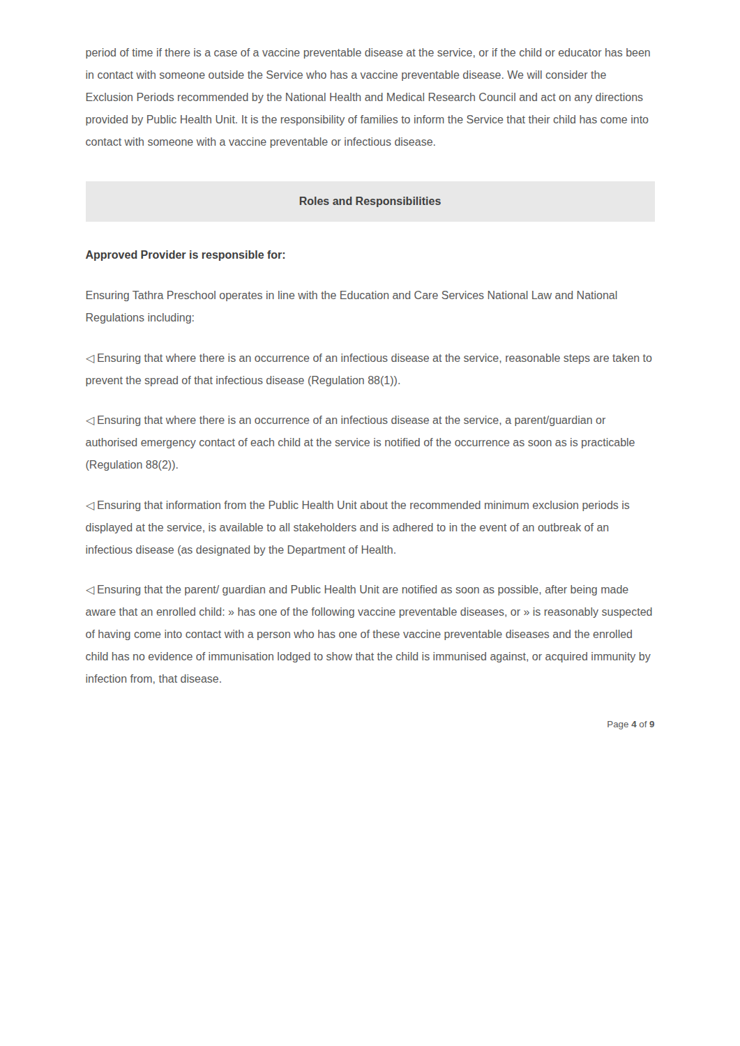period of time if there is a case of a vaccine preventable disease at the service, or if the child or educator has been in contact with someone outside the Service who has a vaccine preventable disease. We will consider the Exclusion Periods recommended by the National Health and Medical Research Council and act on any directions provided by Public Health Unit. It is the responsibility of families to inform the Service that their child has come into contact with someone with a vaccine preventable or infectious disease.
Roles and Responsibilities
Approved Provider is responsible for:
Ensuring Tathra Preschool operates in line with the Education and Care Services National Law and National Regulations including:
◁ Ensuring that where there is an occurrence of an infectious disease at the service, reasonable steps are taken to prevent the spread of that infectious disease (Regulation 88(1)).
◁ Ensuring that where there is an occurrence of an infectious disease at the service, a parent/guardian or authorised emergency contact of each child at the service is notified of the occurrence as soon as is practicable (Regulation 88(2)).
◁ Ensuring that information from the Public Health Unit about the recommended minimum exclusion periods is displayed at the service, is available to all stakeholders and is adhered to in the event of an outbreak of an infectious disease (as designated by the Department of Health.
◁ Ensuring that the parent/ guardian and Public Health Unit are notified as soon as possible, after being made aware that an enrolled child: » has one of the following vaccine preventable diseases, or » is reasonably suspected of having come into contact with a person who has one of these vaccine preventable diseases and the enrolled child has no evidence of immunisation lodged to show that the child is immunised against, or acquired immunity by infection from, that disease.
Page 4 of 9